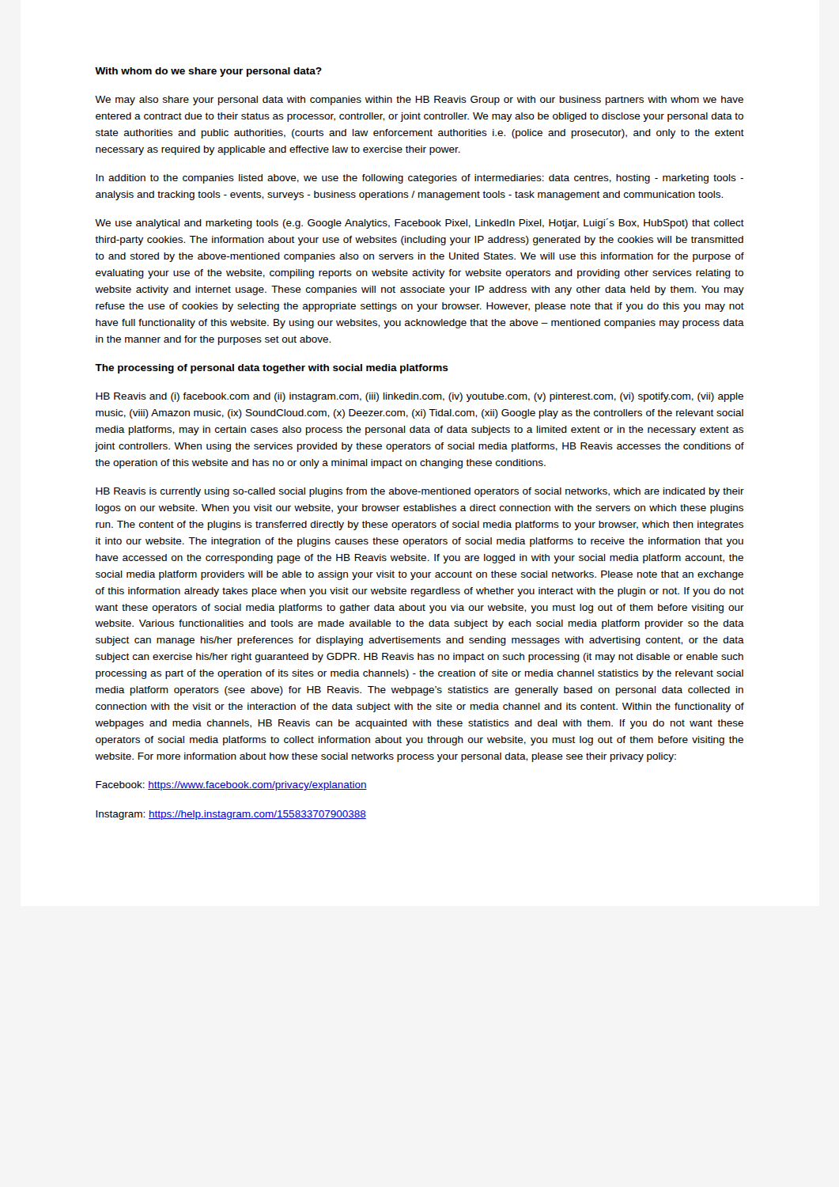With whom do we share your personal data?
We may also share your personal data with companies within the HB Reavis Group or with our business partners with whom we have entered a contract due to their status as processor, controller, or joint controller. We may also be obliged to disclose your personal data to state authorities and public authorities, (courts and law enforcement authorities i.e. (police and prosecutor), and only to the extent necessary as required by applicable and effective law to exercise their power.
In addition to the companies listed above, we use the following categories of intermediaries: data centres, hosting - marketing tools - analysis and tracking tools - events, surveys - business operations / management tools - task management and communication tools.
We use analytical and marketing tools (e.g. Google Analytics, Facebook Pixel, LinkedIn Pixel, Hotjar, Luigi´s Box, HubSpot) that collect third-party cookies. The information about your use of websites (including your IP address) generated by the cookies will be transmitted to and stored by the above-mentioned companies also on servers in the United States. We will use this information for the purpose of evaluating your use of the website, compiling reports on website activity for website operators and providing other services relating to website activity and internet usage. These companies will not associate your IP address with any other data held by them. You may refuse the use of cookies by selecting the appropriate settings on your browser. However, please note that if you do this you may not have full functionality of this website. By using our websites, you acknowledge that the above – mentioned companies may process data in the manner and for the purposes set out above.
The processing of personal data together with social media platforms
HB Reavis and (i) facebook.com and (ii) instagram.com, (iii) linkedin.com, (iv) youtube.com, (v) pinterest.com, (vi) spotify.com, (vii) apple music, (viii) Amazon music, (ix) SoundCloud.com, (x) Deezer.com, (xi) Tidal.com, (xii) Google play as the controllers of the relevant social media platforms, may in certain cases also process the personal data of data subjects to a limited extent or in the necessary extent as joint controllers. When using the services provided by these operators of social media platforms, HB Reavis accesses the conditions of the operation of this website and has no or only a minimal impact on changing these conditions.
HB Reavis is currently using so-called social plugins from the above-mentioned operators of social networks, which are indicated by their logos on our website. When you visit our website, your browser establishes a direct connection with the servers on which these plugins run. The content of the plugins is transferred directly by these operators of social media platforms to your browser, which then integrates it into our website. The integration of the plugins causes these operators of social media platforms to receive the information that you have accessed on the corresponding page of the HB Reavis website. If you are logged in with your social media platform account, the social media platform providers will be able to assign your visit to your account on these social networks. Please note that an exchange of this information already takes place when you visit our website regardless of whether you interact with the plugin or not. If you do not want these operators of social media platforms to gather data about you via our website, you must log out of them before visiting our website. Various functionalities and tools are made available to the data subject by each social media platform provider so the data subject can manage his/her preferences for displaying advertisements and sending messages with advertising content, or the data subject can exercise his/her right guaranteed by GDPR. HB Reavis has no impact on such processing (it may not disable or enable such processing as part of the operation of its sites or media channels) - the creation of site or media channel statistics by the relevant social media platform operators (see above) for HB Reavis. The webpage’s statistics are generally based on personal data collected in connection with the visit or the interaction of the data subject with the site or media channel and its content. Within the functionality of webpages and media channels, HB Reavis can be acquainted with these statistics and deal with them. If you do not want these operators of social media platforms to collect information about you through our website, you must log out of them before visiting the website. For more information about how these social networks process your personal data, please see their privacy policy:
Facebook: https://www.facebook.com/privacy/explanation
Instagram: https://help.instagram.com/155833707900388